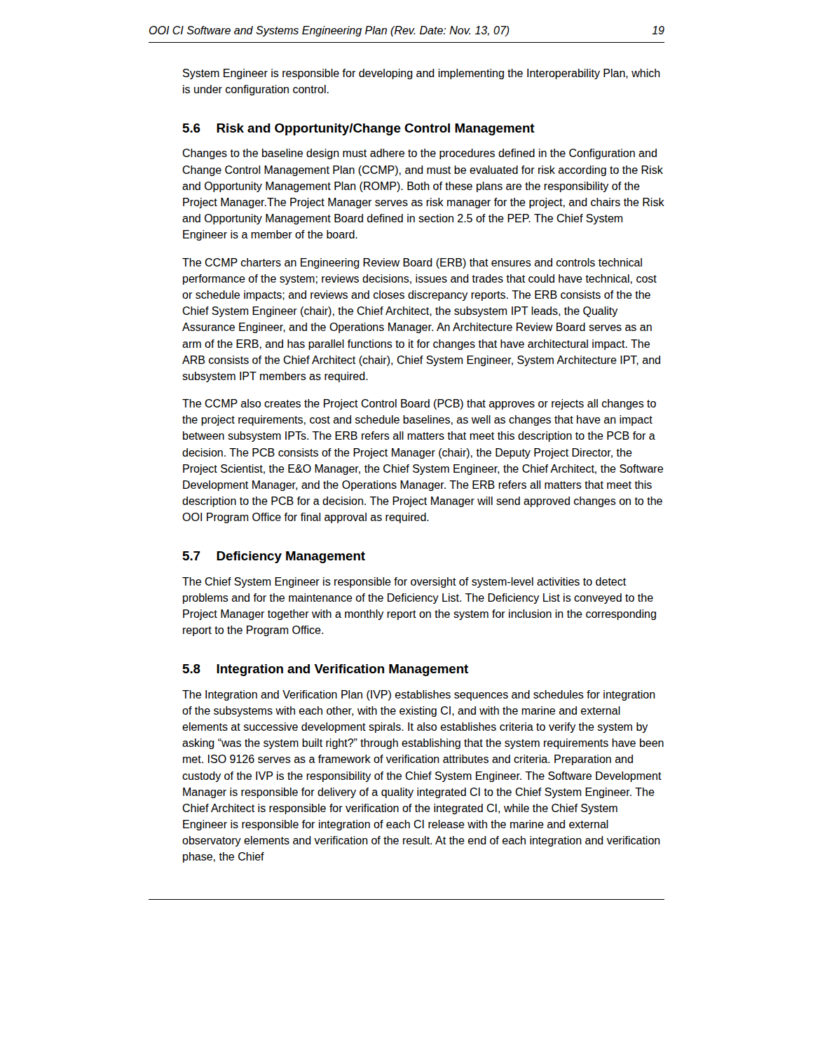OOI CI Software and Systems Engineering Plan (Rev. Date: Nov. 13, 07) 19
System Engineer is responsible for developing and implementing the Interoperability Plan, which is under configuration control.
5.6 Risk and Opportunity/Change Control Management
Changes to the baseline design must adhere to the procedures defined in the Configuration and Change Control Management Plan (CCMP), and must be evaluated for risk according to the Risk and Opportunity Management Plan (ROMP). Both of these plans are the responsibility of the Project Manager.The Project Manager serves as risk manager for the project, and chairs the Risk and Opportunity Management Board defined in section 2.5 of the PEP. The Chief System Engineer is a member of the board.
The CCMP charters an Engineering Review Board (ERB) that ensures and controls technical performance of the system; reviews decisions, issues and trades that could have technical, cost or schedule impacts; and reviews and closes discrepancy reports. The ERB consists of the the Chief System Engineer (chair), the Chief Architect, the subsystem IPT leads, the Quality Assurance Engineer, and the Operations Manager. An Architecture Review Board serves as an arm of the ERB, and has parallel functions to it for changes that have architectural impact. The ARB consists of the Chief Architect (chair), Chief System Engineer, System Architecture IPT, and subsystem IPT members as required.
The CCMP also creates the Project Control Board (PCB) that approves or rejects all changes to the project requirements, cost and schedule baselines, as well as changes that have an impact between subsystem IPTs. The ERB refers all matters that meet this description to the PCB for a decision. The PCB consists of the Project Manager (chair), the Deputy Project Director, the Project Scientist, the E&O Manager, the Chief System Engineer, the Chief Architect, the Software Development Manager, and the Operations Manager. The ERB refers all matters that meet this description to the PCB for a decision. The Project Manager will send approved changes on to the OOI Program Office for final approval as required.
5.7 Deficiency Management
The Chief System Engineer is responsible for oversight of system-level activities to detect problems and for the maintenance of the Deficiency List. The Deficiency List is conveyed to the Project Manager together with a monthly report on the system for inclusion in the corresponding report to the Program Office.
5.8 Integration and Verification Management
The Integration and Verification Plan (IVP) establishes sequences and schedules for integration of the subsystems with each other, with the existing CI, and with the marine and external elements at successive development spirals. It also establishes criteria to verify the system by asking “was the system built right?” through establishing that the system requirements have been met. ISO 9126 serves as a framework of verification attributes and criteria. Preparation and custody of the IVP is the responsibility of the Chief System Engineer. The Software Development Manager is responsible for delivery of a quality integrated CI to the Chief System Engineer. The Chief Architect is responsible for verification of the integrated CI, while the Chief System Engineer is responsible for integration of each CI release with the marine and external observatory elements and verification of the result. At the end of each integration and verification phase, the Chief